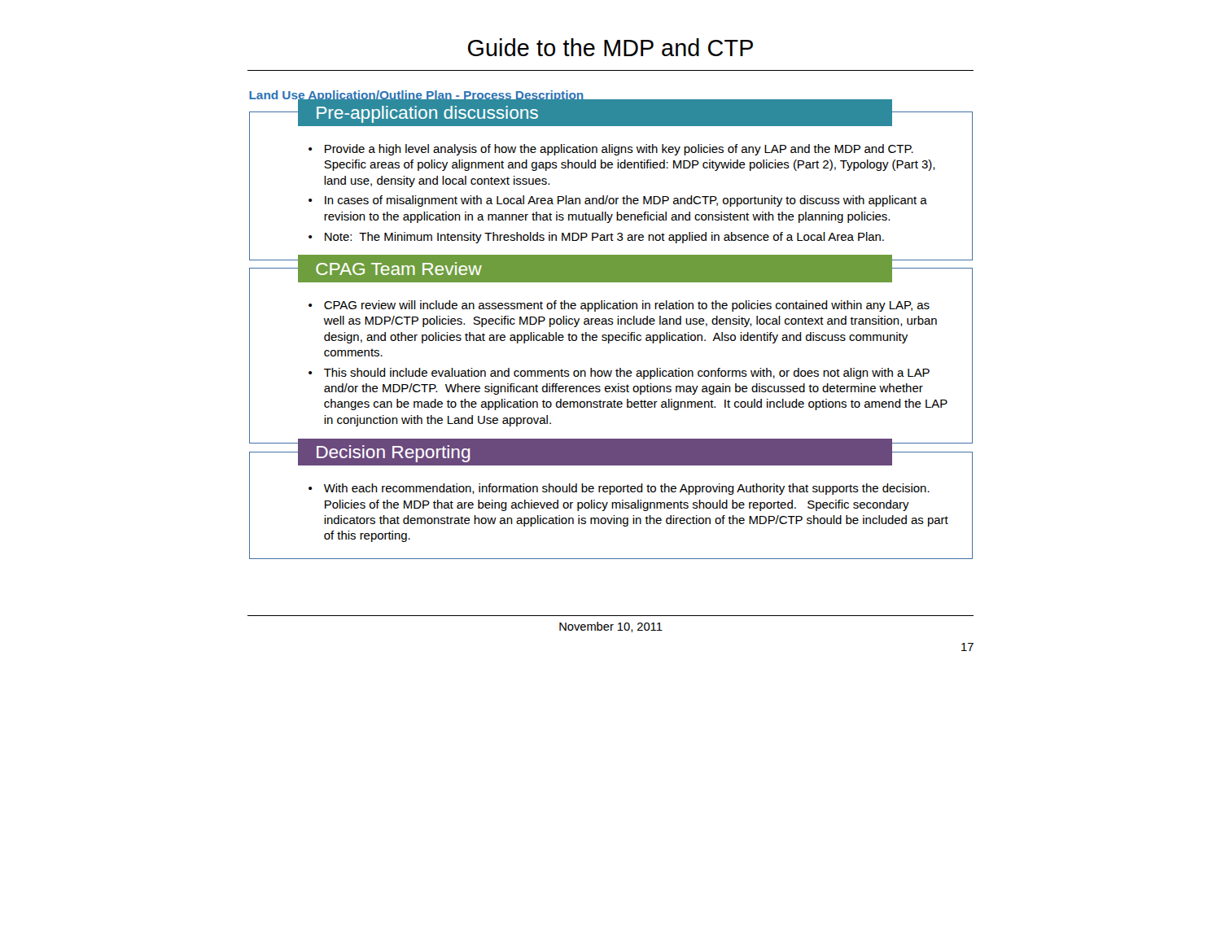Guide to the MDP and CTP
Land Use Application/Outline Plan - Process Description
Pre-application discussions
Provide a high level analysis of how the application aligns with key policies of any LAP and the MDP and CTP. Specific areas of policy alignment and gaps should be identified: MDP citywide policies (Part 2), Typology (Part 3), land use, density and local context issues.
In cases of misalignment with a Local Area Plan and/or the MDP andCTP, opportunity to discuss with applicant a revision to the application in a manner that is mutually beneficial and consistent with the planning policies.
Note: The Minimum Intensity Thresholds in MDP Part 3 are not applied in absence of a Local Area Plan.
CPAG Team Review
CPAG review will include an assessment of the application in relation to the policies contained within any LAP, as well as MDP/CTP policies. Specific MDP policy areas include land use, density, local context and transition, urban design, and other policies that are applicable to the specific application. Also identify and discuss community comments.
This should include evaluation and comments on how the application conforms with, or does not align with a LAP and/or the MDP/CTP. Where significant differences exist options may again be discussed to determine whether changes can be made to the application to demonstrate better alignment. It could include options to amend the LAP in conjunction with the Land Use approval.
Decision Reporting
With each recommendation, information should be reported to the Approving Authority that supports the decision. Policies of the MDP that are being achieved or policy misalignments should be reported. Specific secondary indicators that demonstrate how an application is moving in the direction of the MDP/CTP should be included as part of this reporting.
November 10, 2011 17